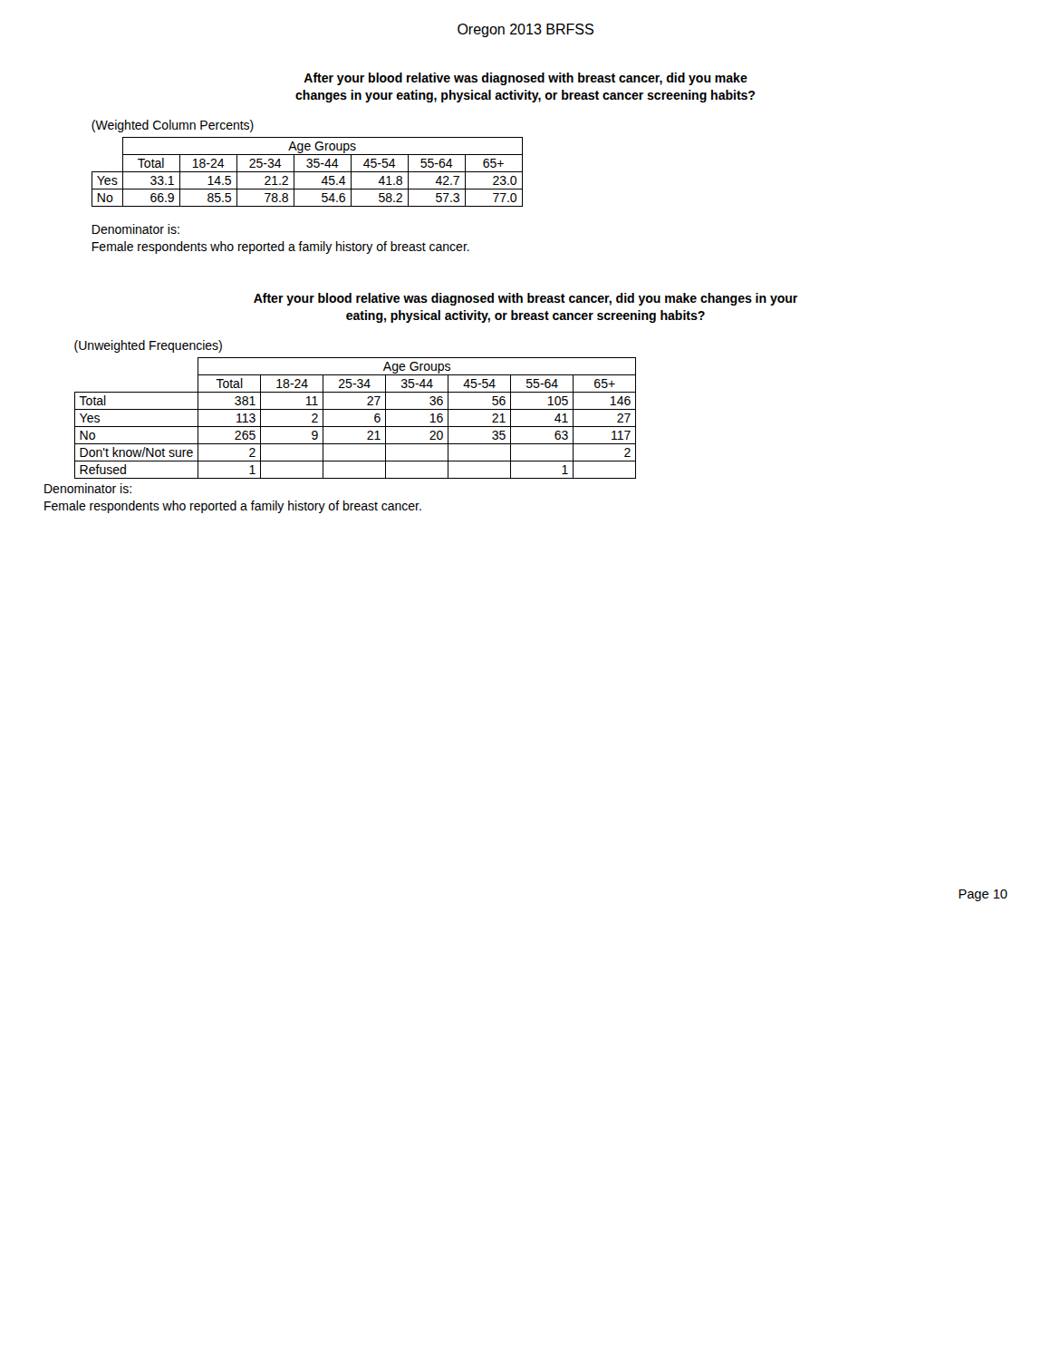Oregon 2013 BRFSS
After your blood relative was diagnosed with breast cancer, did you make
changes in your eating, physical activity, or breast cancer screening habits?
(Weighted Column Percents)
| | Age Groups |
| | Total | 18-24 | 25-34 | 35-44 | 45-54 | 55-64 | 65+ |
| Yes | 33.1 | 14.5 | 21.2 | 45.4 | 41.8 | 42.7 | 23.0 |
| No | 66.9 | 85.5 | 78.8 | 54.6 | 58.2 | 57.3 | 77.0 |
Denominator is:
Female respondents who reported a family history of breast cancer.
After your blood relative was diagnosed with breast cancer, did you make changes in your
eating, physical activity, or breast cancer screening habits?
(Unweighted Frequencies)
| | Age Groups |
| | Total | 18-24 | 25-34 | 35-44 | 45-54 | 55-64 | 65+ |
| Total | 381 | 11 | 27 | 36 | 56 | 105 | 146 |
| Yes | 113 | 2 | 6 | 16 | 21 | 41 | 27 |
| No | 265 | 9 | 21 | 20 | 35 | 63 | 117 |
| Don't know/Not sure | 2 | | | | | | 2 |
| Refused | 1 | | | | | 1 | |
Denominator is:
Female respondents who reported a family history of breast cancer.
Page 10